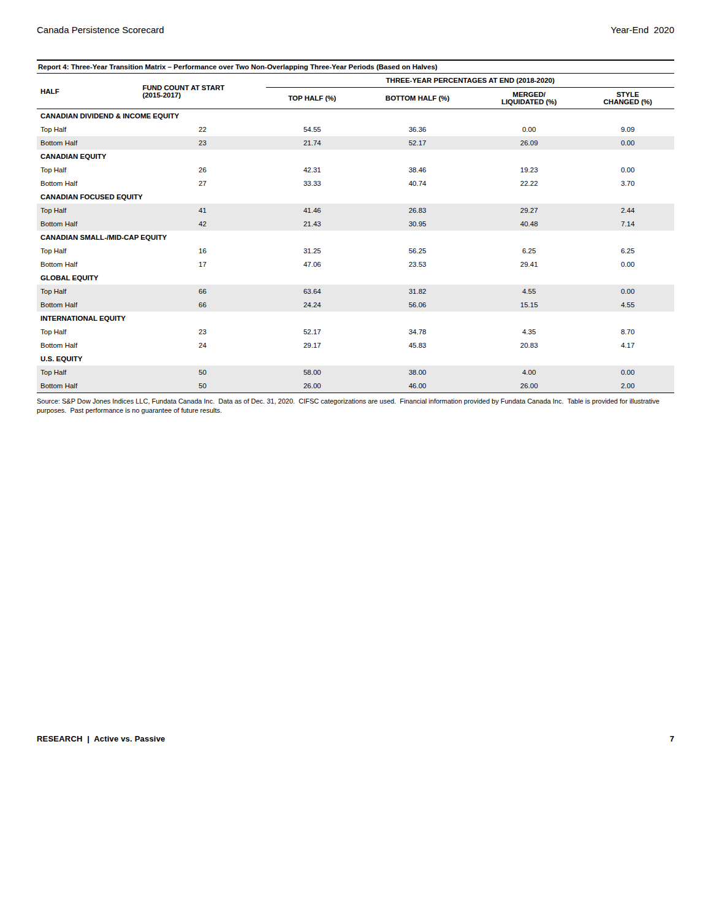Canada Persistence Scorecard
Year-End 2020
Report 4: Three-Year Transition Matrix – Performance over Two Non-Overlapping Three-Year Periods (Based on Halves)
| HALF | FUND COUNT AT START (2015-2017) | THREE-YEAR PERCENTAGES AT END (2018-2020) |
| --- | --- | --- |
| TOP HALF (%) | BOTTOM HALF (%) | MERGED/ LIQUIDATED (%) | STYLE CHANGED (%) |
| CANADIAN DIVIDEND & INCOME EQUITY |
| Top Half | 22 | 54.55 | 36.36 | 0.00 | 9.09 |
| Bottom Half | 23 | 21.74 | 52.17 | 26.09 | 0.00 |
| CANADIAN EQUITY |
| Top Half | 26 | 42.31 | 38.46 | 19.23 | 0.00 |
| Bottom Half | 27 | 33.33 | 40.74 | 22.22 | 3.70 |
| CANADIAN FOCUSED EQUITY |
| Top Half | 41 | 41.46 | 26.83 | 29.27 | 2.44 |
| Bottom Half | 42 | 21.43 | 30.95 | 40.48 | 7.14 |
| CANADIAN SMALL-/MID-CAP EQUITY |
| Top Half | 16 | 31.25 | 56.25 | 6.25 | 6.25 |
| Bottom Half | 17 | 47.06 | 23.53 | 29.41 | 0.00 |
| GLOBAL EQUITY |
| Top Half | 66 | 63.64 | 31.82 | 4.55 | 0.00 |
| Bottom Half | 66 | 24.24 | 56.06 | 15.15 | 4.55 |
| INTERNATIONAL EQUITY |
| Top Half | 23 | 52.17 | 34.78 | 4.35 | 8.70 |
| Bottom Half | 24 | 29.17 | 45.83 | 20.83 | 4.17 |
| U.S. EQUITY |
| Top Half | 50 | 58.00 | 38.00 | 4.00 | 0.00 |
| Bottom Half | 50 | 26.00 | 46.00 | 26.00 | 2.00 |
Source: S&P Dow Jones Indices LLC, Fundata Canada Inc. Data as of Dec. 31, 2020. CIFSC categorizations are used. Financial information provided by Fundata Canada Inc. Table is provided for illustrative purposes. Past performance is no guarantee of future results.
RESEARCH | Active vs. Passive
7